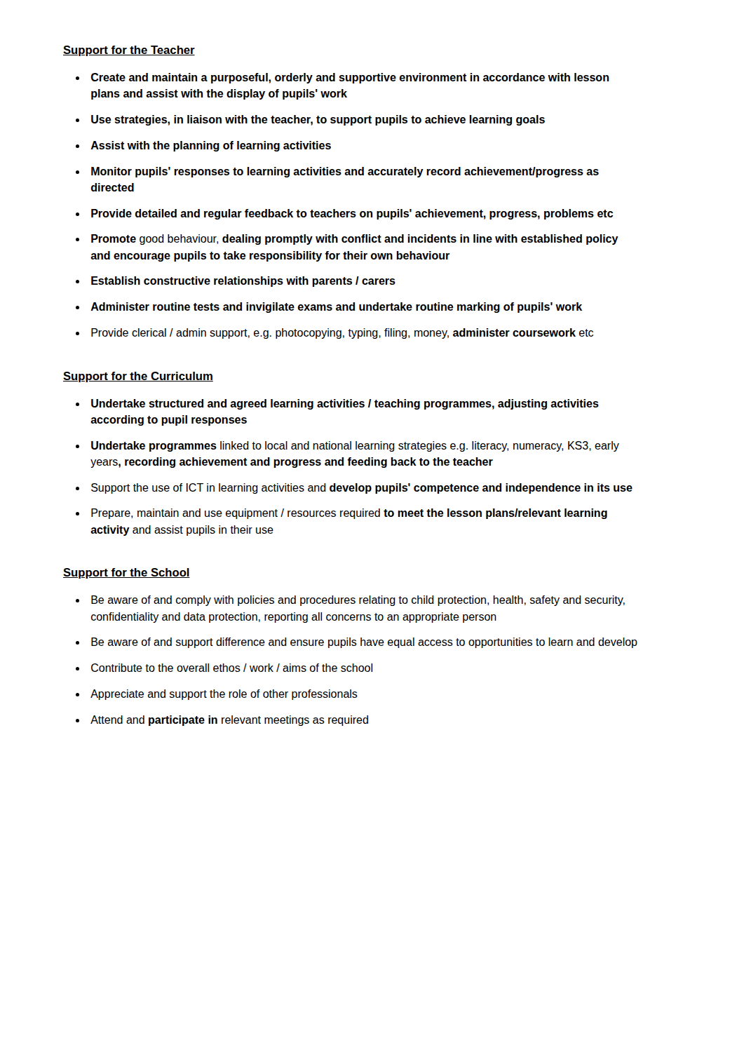Support for the Teacher
Create and maintain a purposeful, orderly and supportive environment in accordance with lesson plans and assist with the display of pupils' work
Use strategies, in liaison with the teacher, to support pupils to achieve learning goals
Assist with the planning of learning activities
Monitor pupils' responses to learning activities and accurately record achievement/progress as directed
Provide detailed and regular feedback to teachers on pupils' achievement, progress, problems etc
Promote good behaviour, dealing promptly with conflict and incidents in line with established policy and encourage pupils to take responsibility for their own behaviour
Establish constructive relationships with parents / carers
Administer routine tests and invigilate exams and undertake routine marking of pupils' work
Provide clerical / admin support, e.g. photocopying, typing, filing, money, administer coursework etc
Support for the Curriculum
Undertake structured and agreed learning activities / teaching programmes, adjusting activities according to pupil responses
Undertake programmes linked to local and national learning strategies e.g. literacy, numeracy, KS3, early years, recording achievement and progress and feeding back to the teacher
Support the use of ICT in learning activities and develop pupils' competence and independence in its use
Prepare, maintain and use equipment / resources required to meet the lesson plans/relevant learning activity and assist pupils in their use
Support for the School
Be aware of and comply with policies and procedures relating to child protection, health, safety and security, confidentiality and data protection, reporting all concerns to an appropriate person
Be aware of and support difference and ensure pupils have equal access to opportunities to learn and develop
Contribute to the overall ethos / work / aims of the school
Appreciate and support the role of other professionals
Attend and participate in relevant meetings as required